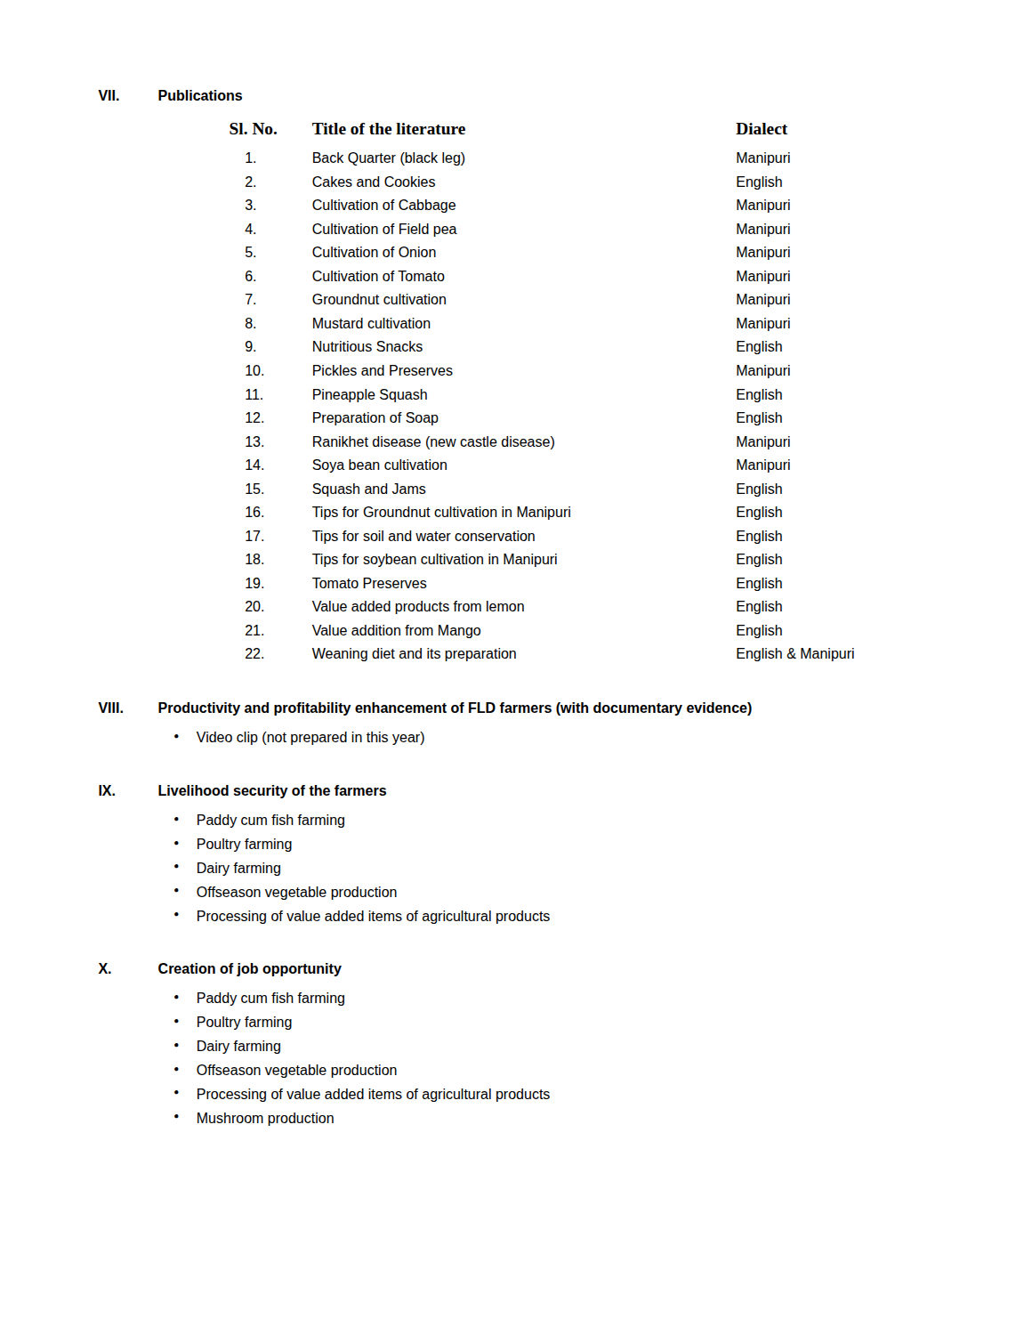VII. Publications
| Sl. No. | Title of the literature | Dialect |
| --- | --- | --- |
| 1. | Back Quarter (black leg) | Manipuri |
| 2. | Cakes and Cookies | English |
| 3. | Cultivation of Cabbage | Manipuri |
| 4. | Cultivation of Field pea | Manipuri |
| 5. | Cultivation of Onion | Manipuri |
| 6. | Cultivation of Tomato | Manipuri |
| 7. | Groundnut cultivation | Manipuri |
| 8. | Mustard cultivation | Manipuri |
| 9. | Nutritious Snacks | English |
| 10. | Pickles and Preserves | Manipuri |
| 11. | Pineapple Squash | English |
| 12. | Preparation of Soap | English |
| 13. | Ranikhet disease (new castle disease) | Manipuri |
| 14. | Soya bean cultivation | Manipuri |
| 15. | Squash and Jams | English |
| 16. | Tips for Groundnut cultivation in Manipuri | English |
| 17. | Tips for soil and water conservation | English |
| 18. | Tips for soybean cultivation in Manipuri | English |
| 19. | Tomato Preserves | English |
| 20. | Value added products from lemon | English |
| 21. | Value addition from Mango | English |
| 22. | Weaning diet and its preparation | English & Manipuri |
VIII. Productivity and profitability enhancement of FLD farmers (with documentary evidence)
Video clip (not prepared in this year)
IX. Livelihood security of the farmers
Paddy cum fish farming
Poultry farming
Dairy farming
Offseason vegetable production
Processing of value added items of agricultural products
X. Creation of job opportunity
Paddy cum fish farming
Poultry farming
Dairy farming
Offseason vegetable production
Processing of value added items of agricultural products
Mushroom production